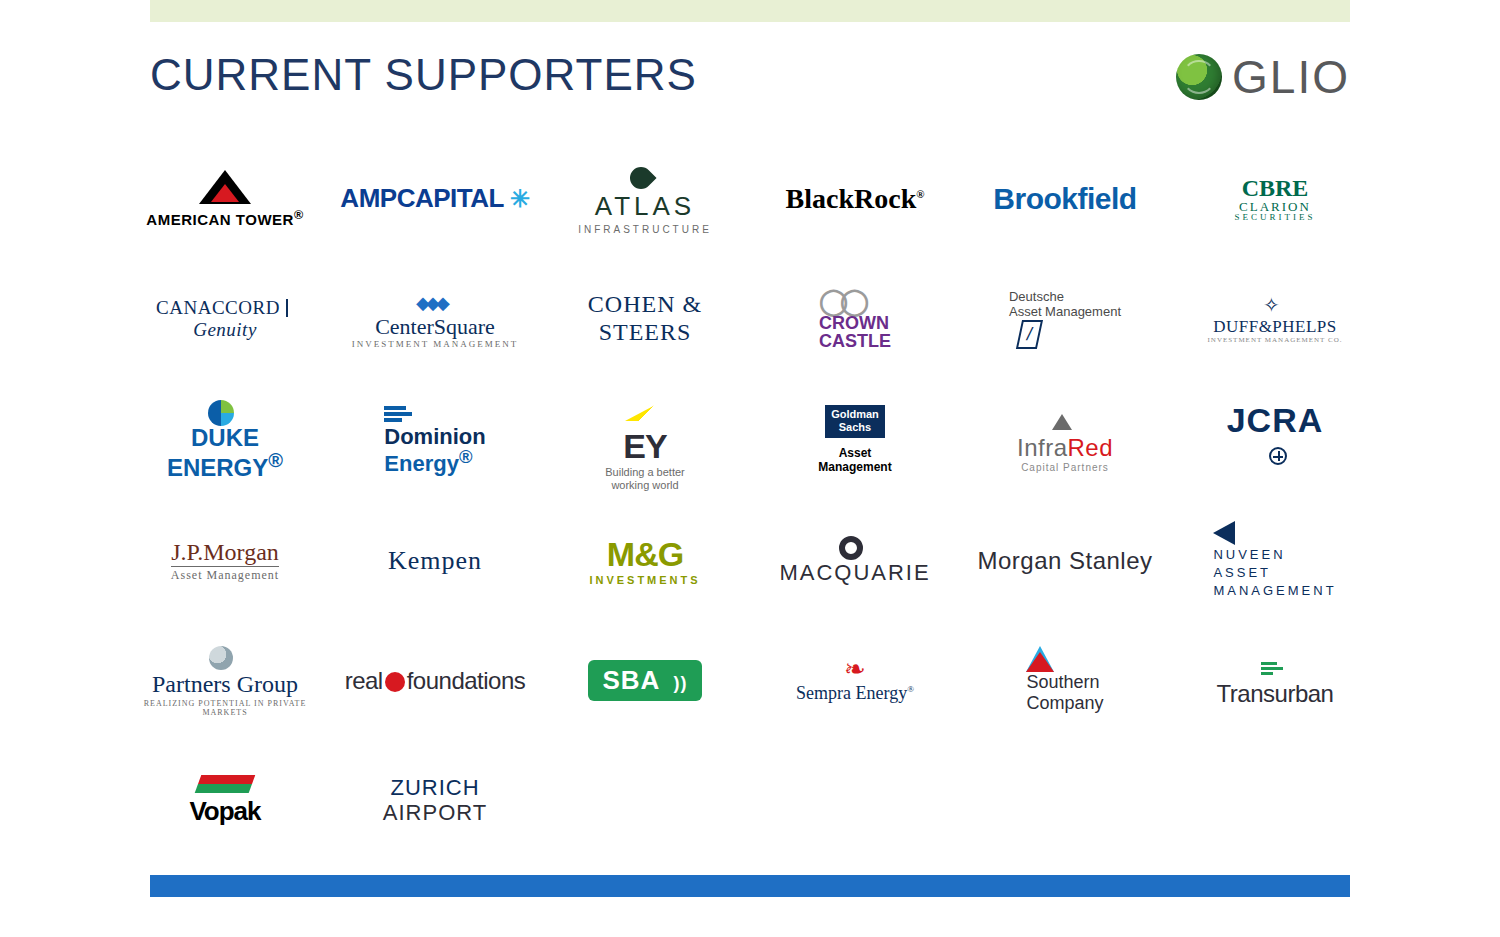Current Supporters
GLIO
AMERICAN TOWER®
AMPCAPITAL ✳
ATLAS INFRASTRUCTURE
BlackRock®
Brookfield
CBRE CLARION SECURITIES
CANACCORD Genuity
◆◆◆CenterSquare INVESTMENT MANAGEMENT
COHEN & STEERS
◯◯CROWN CASTLE
Deutsche
Asset Management/
✧DUFF&PHELPS INVESTMENT MANAGEMENT CO.
DUKE ENERGY®
Dominion Energy®
EY Building a better
working world
Goldman
Sachs Asset
Management
InfraRed Capital Partners
JCRA
J.P.Morgan Asset Management
Kempen
M&G INVESTMENTS
MACQUARIE
Morgan Stanley
NUVEEN
ASSET
MANAGEMENT
Partners Group REALIZING POTENTIAL IN PRIVATE MARKETS
real foundations
SBA ))
❧Sempra Energy®
Southern
Company
Transurban
Vopak
ZURICH AIRPORT